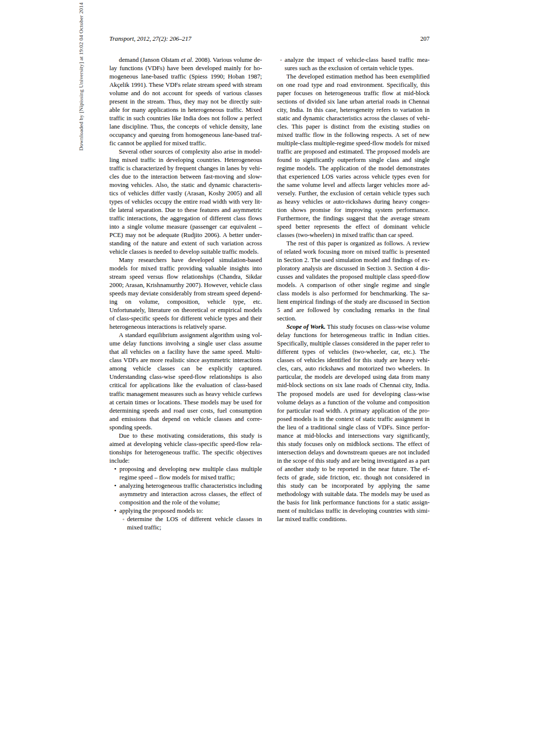Downloaded by [Nipissing University] at 19:02 04 October 2014
Transport, 2012, 27(2): 206–217 207
demand (Janson Olstam et al. 2008). Various volume delay functions (VDFs) have been developed mainly for homogeneous lane-based traffic (Spiess 1990; Hoban 1987; Akçelik 1991). These VDFs relate stream speed with stream volume and do not account for speeds of various classes present in the stream. Thus, they may not be directly suitable for many applications in heterogeneous traffic. Mixed traffic in such countries like India does not follow a perfect lane discipline. Thus, the concepts of vehicle density, lane occupancy and queuing from homogeneous lane-based traffic cannot be applied for mixed traffic.
Several other sources of complexity also arise in modelling mixed traffic in developing countries. Heterogeneous traffic is characterized by frequent changes in lanes by vehicles due to the interaction between fast-moving and slow-moving vehicles. Also, the static and dynamic characteristics of vehicles differ vastly (Arasan, Koshy 2005) and all types of vehicles occupy the entire road width with very little lateral separation. Due to these features and asymmetric traffic interactions, the aggregation of different class flows into a single volume measure (passenger car equivalent – PCE) may not be adequate (Rudjito 2006). A better understanding of the nature and extent of such variation across vehicle classes is needed to develop suitable traffic models.
Many researchers have developed simulation-based models for mixed traffic providing valuable insights into stream speed versus flow relationships (Chandra, Sikdar 2000; Arasan, Krishnamurthy 2007). However, vehicle class speeds may deviate considerably from stream speed depending on volume, composition, vehicle type, etc. Unfortunately, literature on theoretical or empirical models of class-specific speeds for different vehicle types and their heterogeneous interactions is relatively sparse.
A standard equilibrium assignment algorithm using volume delay functions involving a single user class assume that all vehicles on a facility have the same speed. Multi-class VDFs are more realistic since asymmetric interactions among vehicle classes can be explicitly captured. Understanding class-wise speed-flow relationships is also critical for applications like the evaluation of class-based traffic management measures such as heavy vehicle curfews at certain times or locations. These models may be used for determining speeds and road user costs, fuel consumption and emissions that depend on vehicle classes and corresponding speeds.
Due to these motivating considerations, this study is aimed at developing vehicle class-specific speed-flow relationships for heterogeneous traffic. The specific objectives include:
proposing and developing new multiple class multiple regime speed – flow models for mixed traffic;
analyzing heterogeneous traffic characteristics including asymmetry and interaction across classes, the effect of composition and the role of the volume;
applying the proposed models to:
determine the LOS of different vehicle classes in mixed traffic;
analyze the impact of vehicle-class based traffic measures such as the exclusion of certain vehicle types.
The developed estimation method has been exemplified on one road type and road environment. Specifically, this paper focuses on heterogeneous traffic flow at mid-block sections of divided six lane urban arterial roads in Chennai city, India. In this case, heterogeneity refers to variation in static and dynamic characteristics across the classes of vehicles. This paper is distinct from the existing studies on mixed traffic flow in the following respects. A set of new multiple-class multiple-regime speed-flow models for mixed traffic are proposed and estimated. The proposed models are found to significantly outperform single class and single regime models. The application of the model demonstrates that experienced LOS varies across vehicle types even for the same volume level and affects larger vehicles more adversely. Further, the exclusion of certain vehicle types such as heavy vehicles or auto-rickshaws during heavy congestion shows promise for improving system performance. Furthermore, the findings suggest that the average stream speed better represents the effect of dominant vehicle classes (two-wheelers) in mixed traffic than car speed.
The rest of this paper is organized as follows. A review of related work focusing more on mixed traffic is presented in Section 2. The used simulation model and findings of exploratory analysis are discussed in Section 3. Section 4 discusses and validates the proposed multiple class speed-flow models. A comparison of other single regime and single class models is also performed for benchmarking. The salient empirical findings of the study are discussed in Section 5 and are followed by concluding remarks in the final section.
Scope of Work. This study focuses on class-wise volume delay functions for heterogeneous traffic in Indian cities. Specifically, multiple classes considered in the paper refer to different types of vehicles (two-wheeler, car, etc.). The classes of vehicles identified for this study are heavy vehicles, cars, auto rickshaws and motorized two wheelers. In particular, the models are developed using data from many mid-block sections on six lane roads of Chennai city, India. The proposed models are used for developing class-wise volume delays as a function of the volume and composition for particular road width. A primary application of the proposed models is in the context of static traffic assignment in the lieu of a traditional single class of VDFs. Since performance at mid-blocks and intersections vary significantly, this study focuses only on midblock sections. The effect of intersection delays and downstream queues are not included in the scope of this study and are being investigated as a part of another study to be reported in the near future. The effects of grade, side friction, etc. though not considered in this study can be incorporated by applying the same methodology with suitable data. The models may be used as the basis for link performance functions for a static assignment of multiclass traffic in developing countries with similar mixed traffic conditions.